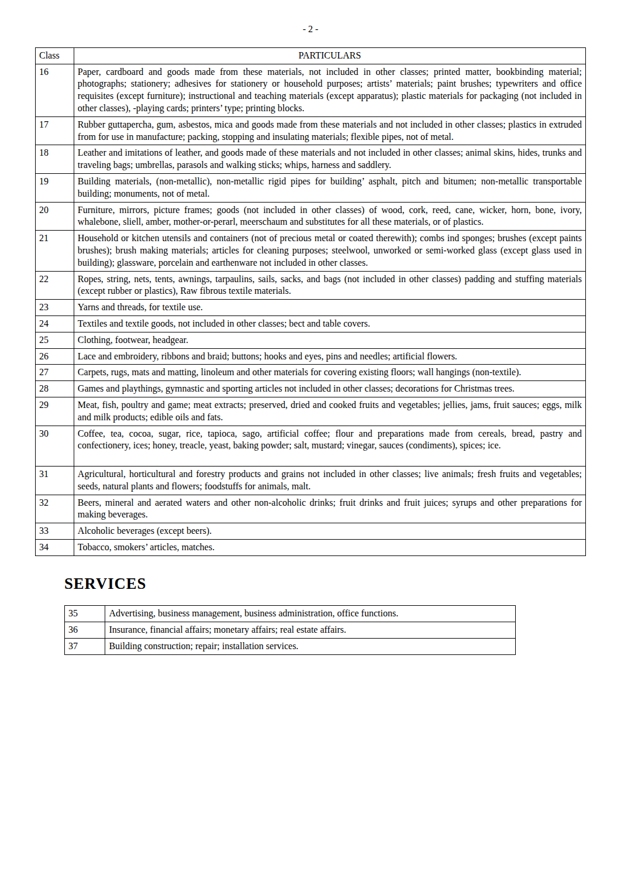- 2 -
| Class | PARTICULARS |
| --- | --- |
| 16 | Paper, cardboard and goods made from these materials, not included in other classes; printed matter, bookbinding material; photographs; stationery; adhesives for stationery or household purposes; artists’ materials; paint brushes; typewriters and office requisites (except furniture); instructional and teaching materials (except apparatus); plastic materials for packaging (not included in other classes), -playing cards; printers’ type; printing blocks. |
| 17 | Rubber guttapercha, gum, asbestos, mica and goods made from these materials and not included in other classes; plastics in extruded from for use in manufacture; packing, stopping and insulating materials; flexible pipes, not of metal. |
| 18 | Leather and imitations of leather, and goods made of these materials and not included in other classes; animal skins, hides, trunks and traveling bags; umbrellas, parasols and walking sticks; whips, harness and saddlery. |
| 19 | Building materials, (non-metallic), non-metallic rigid pipes for building’ asphalt, pitch and bitumen; non-metallic transportable building; monuments, not of metal. |
| 20 | Furniture, mirrors, picture frames; goods (not included in other classes) of wood, cork, reed, cane, wicker, horn, bone, ivory, whalebone, sliell, amber, mother-or-perarl, meerschaum and substitutes for all these materials, or of plastics. |
| 21 | Household or kitchen utensils and containers (not of precious metal or coated therewith); combs ind sponges; brushes (except paints brushes); brush making materials; articles for cleaning purposes; steelwool, unworked or semi-worked glass (except glass used in building); glassware, porcelain and earthenware not included in other classes. |
| 22 | Ropes, string, nets, tents, awnings, tarpaulins, sails, sacks, and bags (not included in other classes) padding and stuffing materials (except rubber or plastics), Raw fibrous textile materials. |
| 23 | Yarns and threads, for textile use. |
| 24 | Textiles and textile goods, not included in other classes; bect and table covers. |
| 25 | Clothing, footwear, headgear. |
| 26 | Lace and embroidery, ribbons and braid; buttons; hooks and eyes, pins and needles; artificial flowers. |
| 27 | Carpets, rugs, mats and matting, linoleum and other materials for covering existing floors; wall hangings (non-textile). |
| 28 | Games and playthings, gymnastic and sporting articles not included in other classes; decorations for Christmas trees. |
| 29 | Meat, fish, poultry and game; meat extracts; preserved, dried and cooked fruits and vegetables; jellies, jams, fruit sauces; eggs, milk and milk products; edible oils and fats. |
| 30 | Coffee, tea, cocoa, sugar, rice, tapioca, sago, artificial coffee; flour and preparations made from cereals, bread, pastry and confectionery, ices; honey, treacle, yeast, baking powder; salt, mustard; vinegar, sauces (condiments), spices; ice. |
| 31 | Agricultural, horticultural and forestry products and grains not included in other classes; live animals; fresh fruits and vegetables; seeds, natural plants and flowers; foodstuffs for animals, malt. |
| 32 | Beers, mineral and aerated waters and other non-alcoholic drinks; fruit drinks and fruit juices; syrups and other preparations for making beverages. |
| 33 | Alcoholic beverages (except beers). |
| 34 | Tobacco, smokers’ articles, matches. |
SERVICES
| 35 | Advertising, business management, business administration, office functions. |
| 36 | Insurance, financial affairs; monetary affairs; real estate affairs. |
| 37 | Building construction; repair; installation services. |